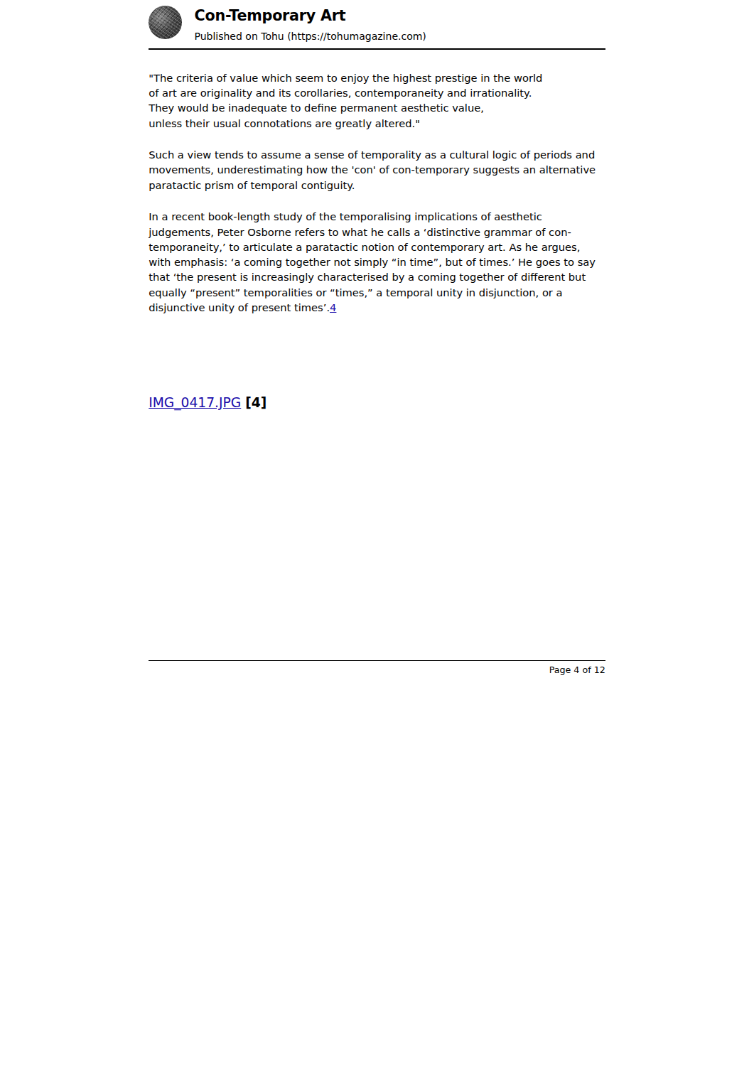Con-Temporary Art
Published on Tohu (https://tohumagazine.com)
"The criteria of value which seem to enjoy the highest prestige in the world of art are originality and its corollaries, contemporaneity and irrationality. They would be inadequate to define permanent aesthetic value, unless their usual connotations are greatly altered."
Such a view tends to assume a sense of temporality as a cultural logic of periods and movements, underestimating how the 'con' of con-temporary suggests an alternative paratactic prism of temporal contiguity.
In a recent book-length study of the temporalising implications of aesthetic judgements, Peter Osborne refers to what he calls a ‘distinctive grammar of con-temporaneity,’ to articulate a paratactic notion of contemporary art. As he argues, with emphasis: ‘a coming together not simply “in time”, but of times.’ He goes to say that ‘the present is increasingly characterised by a coming together of different but equally “present” temporalities or “times,” a temporal unity in disjunction, or a disjunctive unity of present times’.4
IMG_0417.JPG [4]
Page 4 of 12